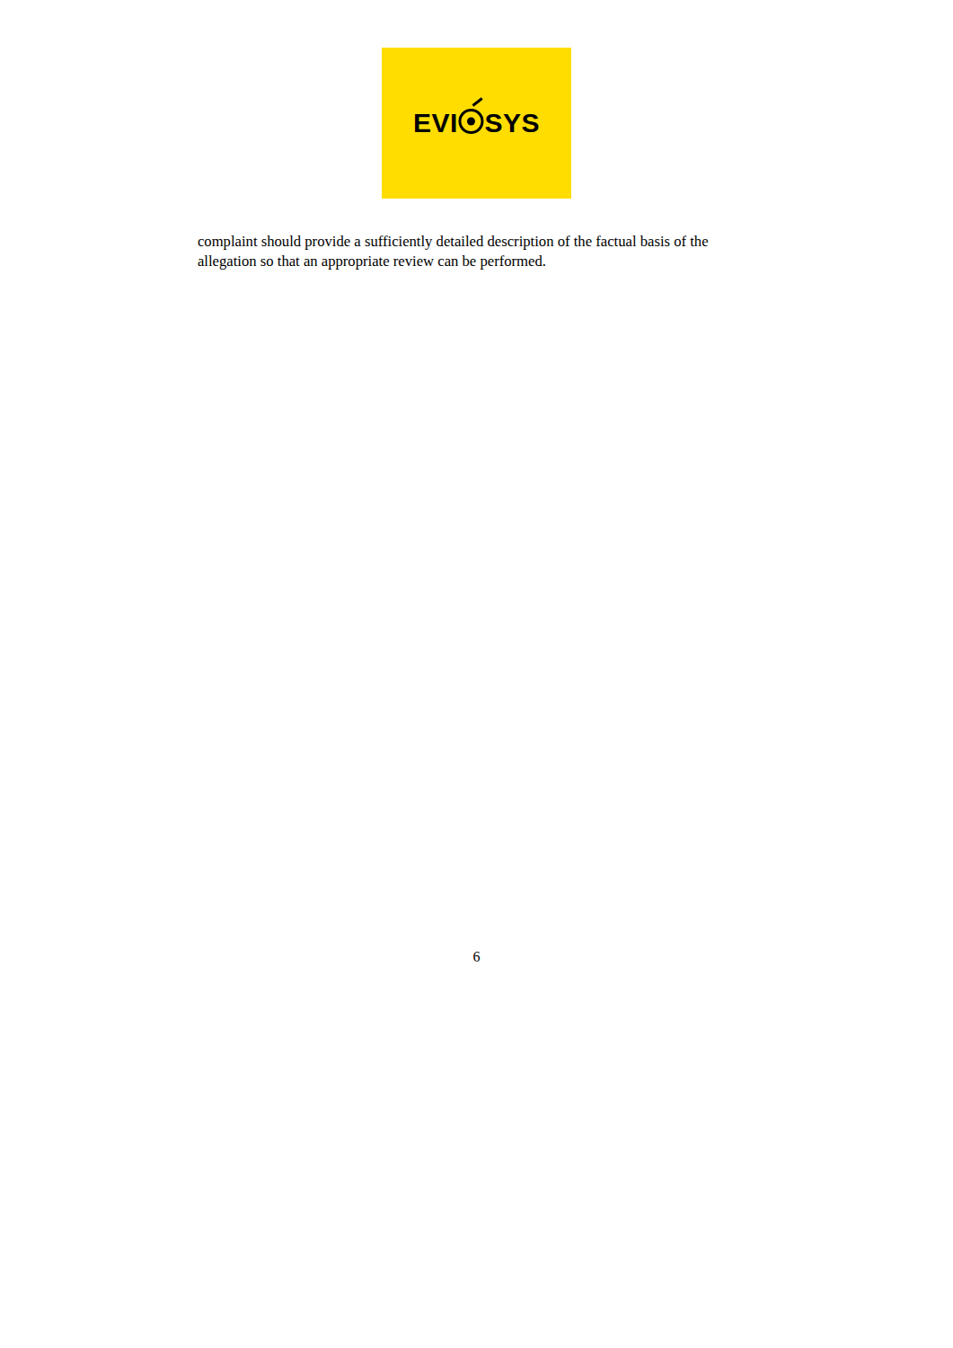EVI SYS
complaint should provide a sufficiently detailed description of the factual basis of the allegation so that an appropriate review can be performed.
6